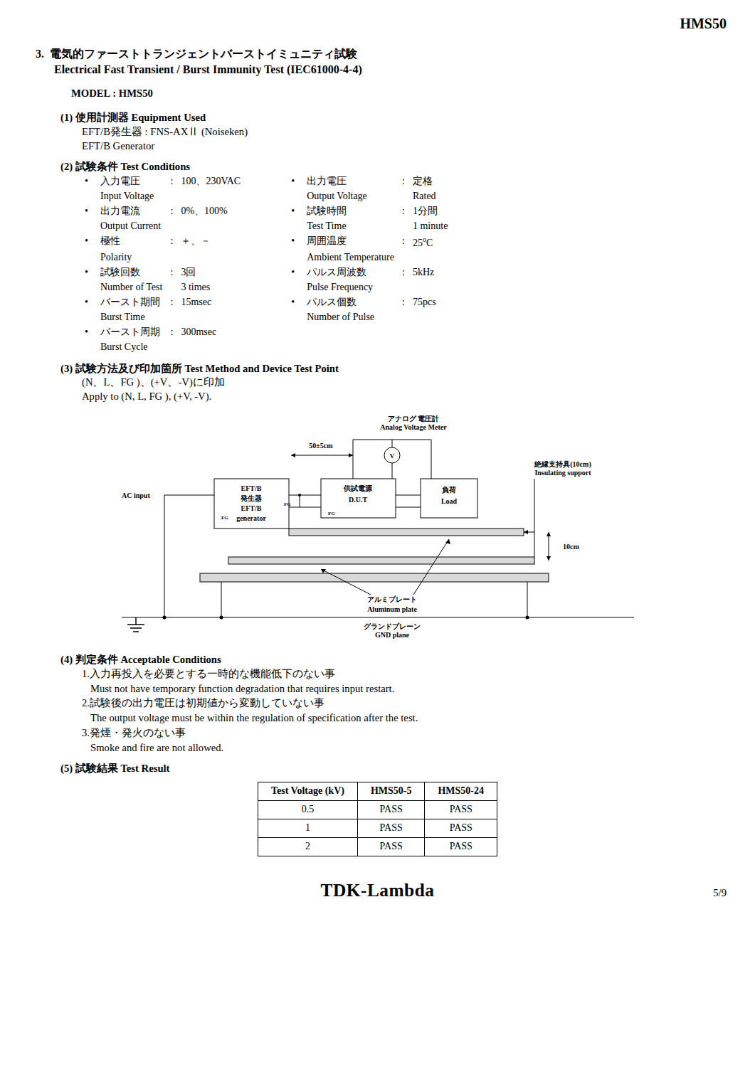HMS50
3. 電気的ファーストトランジェントバーストイミュニティ試験
Electrical Fast Transient / Burst Immunity Test (IEC61000-4-4)
MODEL : HMS50
(1) 使用計測器 Equipment Used
EFT/B発生器 : FNS-AXⅡ (Noiseken)
EFT/B Generator
(2) 試験条件 Test Conditions
| • | 入力電圧 | : | 100、230VAC | | • | 出力電圧 | : | 定格 |
| | Input Voltage | | | | | Output Voltage | | Rated |
| • | 出力電流 | : | 0%、100% | | • | 試験時間 | : | 1分間 |
| | Output Current | | | | | Test Time | | 1 minute |
| • | 極性 | : | ＋、－ | | • | 周囲温度 | : | 25 o C |
| | Polarity | | | | | Ambient Temperature | | |
| • | 試験回数 | : | 3回 | | • | パルス周波数 | : | 5kHz |
| | Number of Test | | 3 times | | | Pulse Frequency | | |
| • | バースト期間 | : | 15msec | | • | パルス個数 | : | 75pcs |
| | Burst Time | | | | | Number of Pulse | | |
| • | バースト周期 | : | 300msec | | | | | |
| | Burst Cycle | | | | | | | |
(3) 試験方法及び印加箇所 Test Method and Device Test Point
(N、L、FG )、(+V、-V)に印加
Apply to (N, L, FG ), (+V, -V).
アナログ 電圧計 Analog Voltage Meter 50±5cm V 絶縁支持具(10cm) Insulating support EFT/B 発生器 EFT/B generator FG FG 供試電源 D.U.T FG 負荷 Load AC input 10cm アルミプレート Aluminum plate グランドプレーン GND plane
(4) 判定条件 Acceptable Conditions
1.入力再投入を必要とする一時的な機能低下のない事
Must not have temporary function degradation that requires input restart.
2.試験後の出力電圧は初期値から変動していない事
The output voltage must be within the regulation of specification after the test.
3.発煙・発火のない事
Smoke and fire are not allowed.
(5) 試験結果 Test Result
| Test Voltage (kV) | HMS50-5 | HMS50-24 |
| --- | --- | --- |
| 0.5 | PASS | PASS |
| 1 | PASS | PASS |
| 2 | PASS | PASS |
TDK-Lambda 5/9